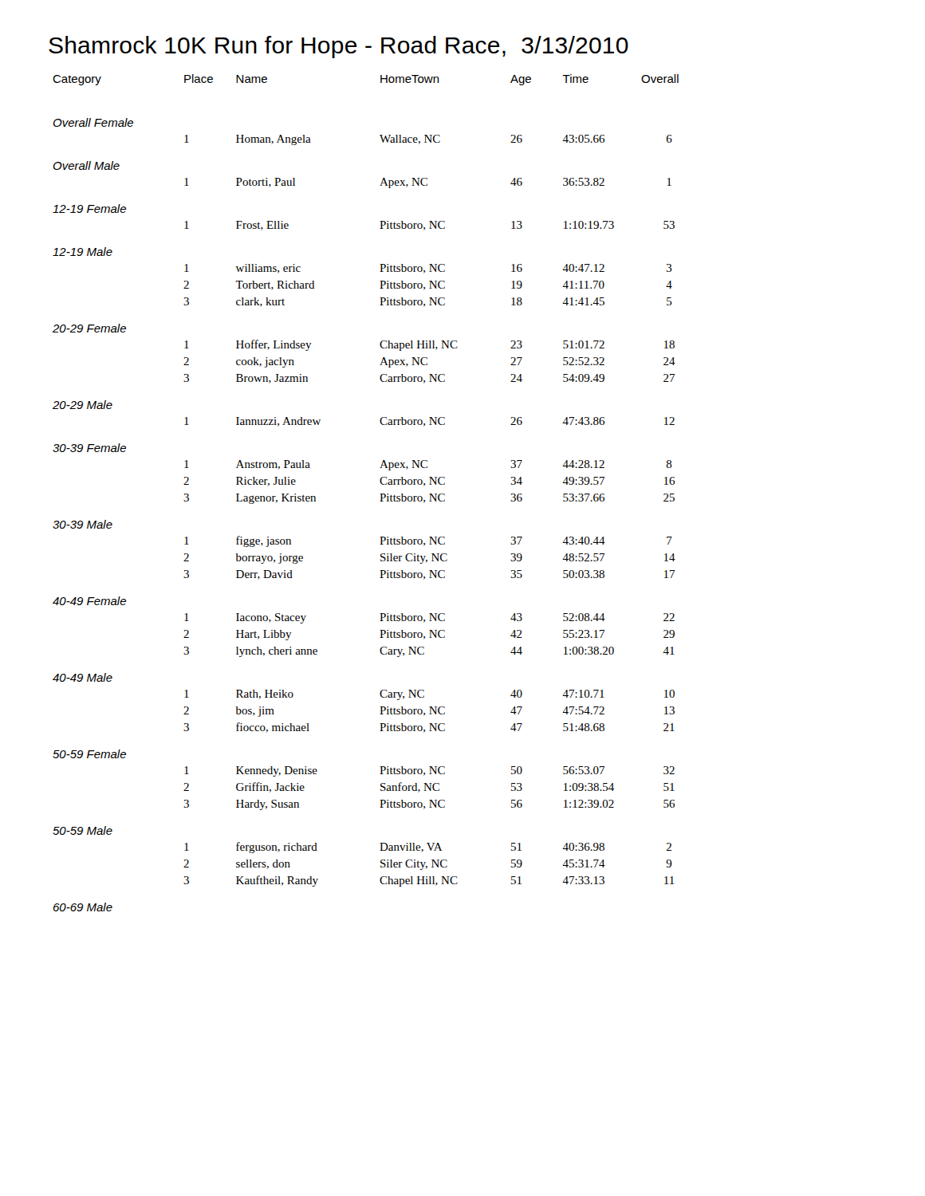Shamrock 10K Run for Hope - Road Race, 3/13/2010
| Category | Place | Name | HomeTown | Age | Time | Overall |
| --- | --- | --- | --- | --- | --- | --- |
| Overall Female | | | | | | |
| | 1 | Homan, Angela | Wallace, NC | 26 | 43:05.66 | 6 |
| Overall Male | | | | | | |
| | 1 | Potorti, Paul | Apex, NC | 46 | 36:53.82 | 1 |
| 12-19 Female | | | | | | |
| | 1 | Frost, Ellie | Pittsboro, NC | 13 | 1:10:19.73 | 53 |
| 12-19 Male | | | | | | |
| | 1 | williams, eric | Pittsboro, NC | 16 | 40:47.12 | 3 |
| | 2 | Torbert, Richard | Pittsboro, NC | 19 | 41:11.70 | 4 |
| | 3 | clark, kurt | Pittsboro, NC | 18 | 41:41.45 | 5 |
| 20-29 Female | | | | | | |
| | 1 | Hoffer, Lindsey | Chapel Hill, NC | 23 | 51:01.72 | 18 |
| | 2 | cook, jaclyn | Apex, NC | 27 | 52:52.32 | 24 |
| | 3 | Brown, Jazmin | Carrboro, NC | 24 | 54:09.49 | 27 |
| 20-29 Male | | | | | | |
| | 1 | Iannuzzi, Andrew | Carrboro, NC | 26 | 47:43.86 | 12 |
| 30-39 Female | | | | | | |
| | 1 | Anstrom, Paula | Apex, NC | 37 | 44:28.12 | 8 |
| | 2 | Ricker, Julie | Carrboro, NC | 34 | 49:39.57 | 16 |
| | 3 | Lagenor, Kristen | Pittsboro, NC | 36 | 53:37.66 | 25 |
| 30-39 Male | | | | | | |
| | 1 | figge, jason | Pittsboro, NC | 37 | 43:40.44 | 7 |
| | 2 | borrayo, jorge | Siler City, NC | 39 | 48:52.57 | 14 |
| | 3 | Derr, David | Pittsboro, NC | 35 | 50:03.38 | 17 |
| 40-49 Female | | | | | | |
| | 1 | Iacono, Stacey | Pittsboro, NC | 43 | 52:08.44 | 22 |
| | 2 | Hart, Libby | Pittsboro, NC | 42 | 55:23.17 | 29 |
| | 3 | lynch, cheri anne | Cary, NC | 44 | 1:00:38.20 | 41 |
| 40-49 Male | | | | | | |
| | 1 | Rath, Heiko | Cary, NC | 40 | 47:10.71 | 10 |
| | 2 | bos, jim | Pittsboro, NC | 47 | 47:54.72 | 13 |
| | 3 | fiocco, michael | Pittsboro, NC | 47 | 51:48.68 | 21 |
| 50-59 Female | | | | | | |
| | 1 | Kennedy, Denise | Pittsboro, NC | 50 | 56:53.07 | 32 |
| | 2 | Griffin, Jackie | Sanford, NC | 53 | 1:09:38.54 | 51 |
| | 3 | Hardy, Susan | Pittsboro, NC | 56 | 1:12:39.02 | 56 |
| 50-59 Male | | | | | | |
| | 1 | ferguson, richard | Danville, VA | 51 | 40:36.98 | 2 |
| | 2 | sellers, don | Siler City, NC | 59 | 45:31.74 | 9 |
| | 3 | Kauftheil, Randy | Chapel Hill, NC | 51 | 47:33.13 | 11 |
| 60-69 Male | | | | | | |